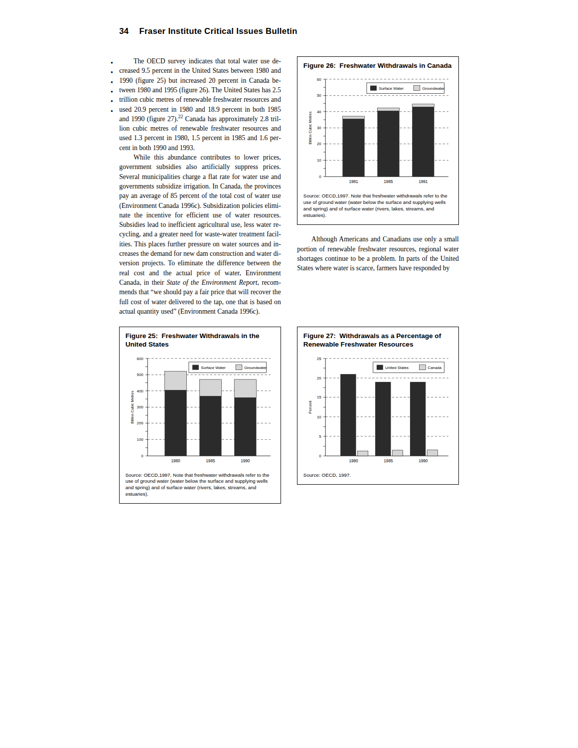34 Fraser Institute Critical Issues Bulletin
• • • • • •
The OECD survey indicates that total water use decreased 9.5 percent in the United States between 1980 and 1990 (figure 25) but increased 20 percent in Canada between 1980 and 1995 (figure 26). The United States has 2.5 trillion cubic metres of renewable freshwater resources and used 20.9 percent in 1980 and 18.9 percent in both 1985 and 1990 (figure 27).22 Canada has approximately 2.8 trillion cubic metres of renewable freshwater resources and used 1.3 percent in 1980, 1.5 percent in 1985 and 1.6 percent in both 1990 and 1993.
While this abundance contributes to lower prices, government subsidies also artificially suppress prices. Several municipalities charge a flat rate for water use and governments subsidize irrigation. In Canada, the provinces pay an average of 85 percent of the total cost of water use (Environment Canada 1996c). Subsidization policies eliminate the incentive for efficient use of water resources. Subsidies lead to inefficient agricultural use, less water recycling, and a greater need for waste-water treatment facilities. This places further pressure on water sources and increases the demand for new dam construction and water diversion projects. To eliminate the difference between the real cost and the actual price of water, Environment Canada, in their State of the Environment Report, recommends that “we should pay a fair price that will recover the full cost of water delivered to the tap, one that is based on actual quantity used” (Environment Canada 1996c).
Figure 26: Freshwater Withdrawals in Canada
0 10 20 30 40 50 60 Billion Cubic Metres 1981 1985 1991 Surface Water Groundwater
Source: OECD,1997. Note that freshwater withdrawals refer to the use of ground water (water below the surface and supplying wells and spring) and of surface water (rivers, lakes, streams, and estuaries).
Although Americans and Canadians use only a small portion of renewable freshwater resources, regional water shortages continue to be a problem. In parts of the United States where water is scarce, farmers have responded by
Figure 25: Freshwater Withdrawals in the United States
0 100 200 300 400 500 600 Billion Cubic Metres 1980 1985 1990 Surface Water Groundwater
Source: OECD,1997. Note that freshwater withdrawals refer to the use of ground water (water below the surface and supplying wells and spring) and of surface water (rivers, lakes, streams, and estuaries).
Figure 27: Withdrawals as a Percentage of Renewable Freshwater Resources
0 5 10 15 20 25 Percent 1980 1985 1990 United States Canada
Source: OECD, 1997.